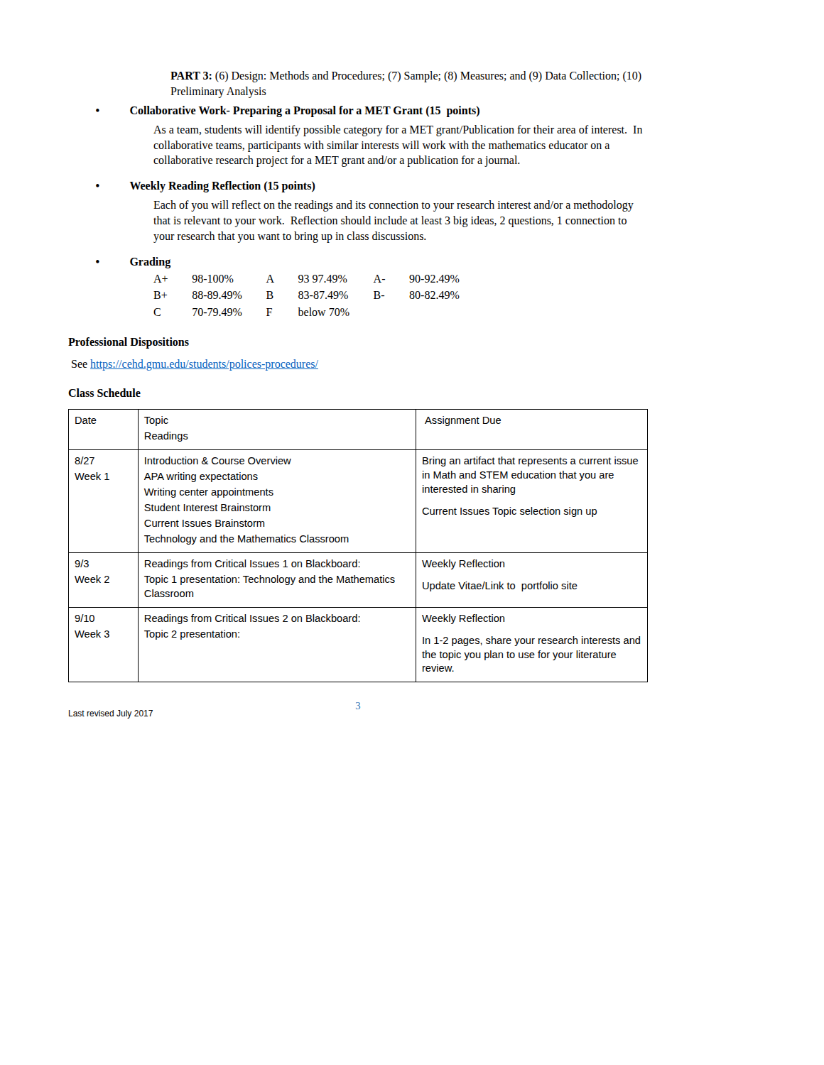PART 3: (6) Design: Methods and Procedures; (7) Sample; (8) Measures; and (9) Data Collection; (10) Preliminary Analysis
Collaborative Work- Preparing a Proposal for a MET Grant (15 points)
As a team, students will identify possible category for a MET grant/Publication for their area of interest. In collaborative teams, participants with similar interests will work with the mathematics educator on a collaborative research project for a MET grant and/or a publication for a journal.
Weekly Reading Reflection (15 points)
Each of you will reflect on the readings and its connection to your research interest and/or a methodology that is relevant to your work. Reflection should include at least 3 big ideas, 2 questions, 1 connection to your research that you want to bring up in class discussions.
Grading
| A+ | 98-100% | A | 93 97.49% | A- | 90-92.49% |
| B+ | 88-89.49% | B | 83-87.49% | B- | 80-82.49% |
| C | 70-79.49% | F | below 70% | | |
Professional Dispositions
See https://cehd.gmu.edu/students/polices-procedures/
Class Schedule
| Date | Topic Readings | Assignment Due |
| 8/27 Week 1 | Introduction & Course Overview APA writing expectations Writing center appointments Student Interest Brainstorm Current Issues Brainstorm Technology and the Mathematics Classroom | Bring an artifact that represents a current issue in Math and STEM education that you are interested in sharing Current Issues Topic selection sign up |
| 9/3 Week 2 | Readings from Critical Issues 1 on Blackboard: Topic 1 presentation: Technology and the Mathematics Classroom | Weekly Reflection Update Vitae/Link to portfolio site |
| 9/10 Week 3 | Readings from Critical Issues 2 on Blackboard: Topic 2 presentation: | Weekly Reflection In 1-2 pages, share your research interests and the topic you plan to use for your literature review. |
3
Last revised July 2017